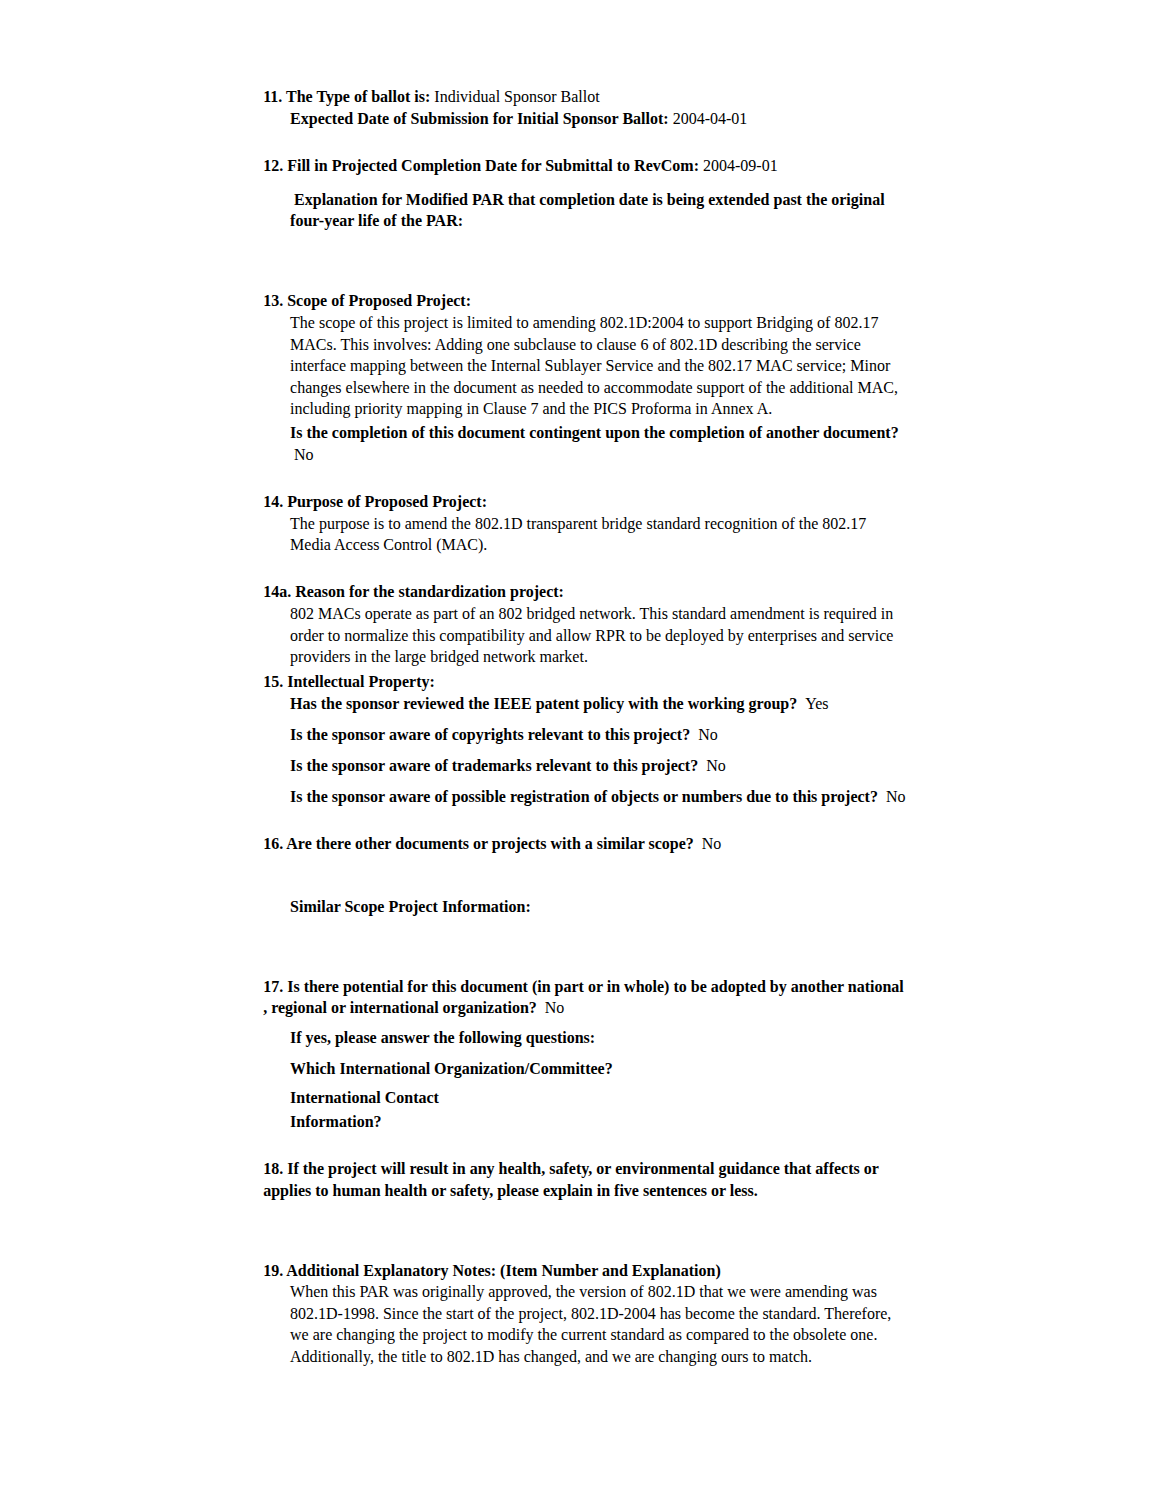11. The Type of ballot is: Individual Sponsor Ballot
Expected Date of Submission for Initial Sponsor Ballot: 2004-04-01
12. Fill in Projected Completion Date for Submittal to RevCom: 2004-09-01
Explanation for Modified PAR that completion date is being extended past the original four-year life of the PAR:
13. Scope of Proposed Project:
The scope of this project is limited to amending 802.1D:2004 to support Bridging of 802.17 MACs. This involves: Adding one subclause to clause 6 of 802.1D describing the service interface mapping between the Internal Sublayer Service and the 802.17 MAC service; Minor changes elsewhere in the document as needed to accommodate support of the additional MAC, including priority mapping in Clause 7 and the PICS Proforma in Annex A.
Is the completion of this document contingent upon the completion of another document? No
14. Purpose of Proposed Project:
The purpose is to amend the 802.1D transparent bridge standard recognition of the 802.17 Media Access Control (MAC).
14a. Reason for the standardization project:
802 MACs operate as part of an 802 bridged network. This standard amendment is required in order to normalize this compatibility and allow RPR to be deployed by enterprises and service providers in the large bridged network market.
15. Intellectual Property:
Has the sponsor reviewed the IEEE patent policy with the working group? Yes
Is the sponsor aware of copyrights relevant to this project? No
Is the sponsor aware of trademarks relevant to this project? No
Is the sponsor aware of possible registration of objects or numbers due to this project? No
16. Are there other documents or projects with a similar scope? No
Similar Scope Project Information:
17. Is there potential for this document (in part or in whole) to be adopted by another national , regional or international organization? No
If yes, please answer the following questions:
Which International Organization/Committee?
International Contact
Information?
18. If the project will result in any health, safety, or environmental guidance that affects or applies to human health or safety, please explain in five sentences or less.
19. Additional Explanatory Notes: (Item Number and Explanation)
When this PAR was originally approved, the version of 802.1D that we were amending was 802.1D-1998. Since the start of the project, 802.1D-2004 has become the standard. Therefore, we are changing the project to modify the current standard as compared to the obsolete one. Additionally, the title to 802.1D has changed, and we are changing ours to match.